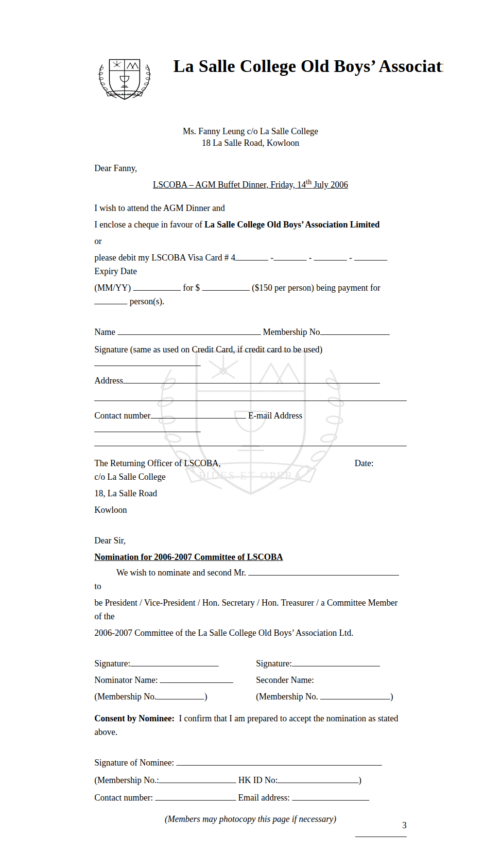FIDES ET OPERA
FIDES ET OPERA
La Salle College Old Boys’ Association Ltd.
Ms. Fanny Leung c/o La Salle College
18 La Salle Road, Kowloon
Dear Fanny,
LSCOBA – AGM Buffet Dinner, Friday, 14th July 2006
I wish to attend the AGM Dinner and
I enclose a cheque in favour of La Salle College Old Boys’ Association Limited
or
please debit my LSCOBA Visa Card # 4 - - - Expiry Date
(MM/YY) for $ ($150 per person) being payment for person(s).
Name Membership No
Signature (same as used on Credit Card, if credit card to be used)
Address
Contact number E-mail Address
The Returning Officer of LSCOBA, Date:
c/o La Salle College
18, La Salle Road
Kowloon
Dear Sir,
Nomination for 2006-2007 Committee of LSCOBA
We wish to nominate and second Mr. to
be President / Vice-President / Hon. Secretary / Hon. Treasurer / a Committee Member of the
2006-2007 Committee of the La Salle College Old Boys’ Association Ltd.
Signature:
Nominator Name:
(Membership No. )
Signature:
Seconder Name:
(Membership No. )
Consent by Nominee: I confirm that I am prepared to accept the nomination as stated above.
Signature of Nominee:
(Membership No.: HK ID No: )
Contact number: Email address:
(Members may photocopy this page if necessary)
3